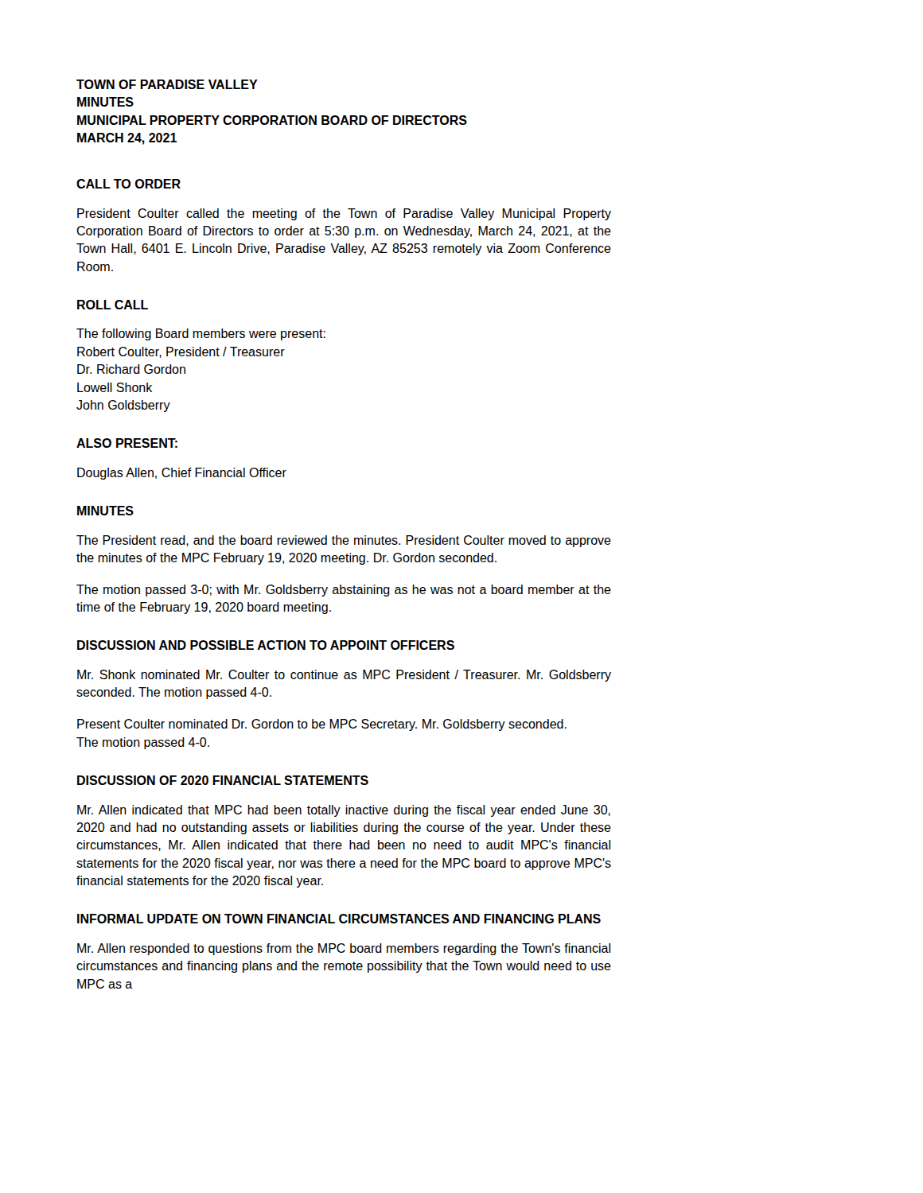TOWN OF PARADISE VALLEY
MINUTES
MUNICIPAL PROPERTY CORPORATION BOARD OF DIRECTORS
MARCH 24, 2021
Call to Order
President Coulter called the meeting of the Town of Paradise Valley Municipal Property Corporation Board of Directors to order at 5:30 p.m. on Wednesday, March 24, 2021, at the Town Hall, 6401 E. Lincoln Drive, Paradise Valley, AZ 85253 remotely via Zoom Conference Room.
Roll Call
The following Board members were present:
Robert Coulter, President / Treasurer
Dr. Richard Gordon
Lowell Shonk
John Goldsberry
Also Present:
Douglas Allen, Chief Financial Officer
Minutes
The President read, and the board reviewed the minutes. President Coulter moved to approve the minutes of the MPC February 19, 2020 meeting. Dr. Gordon seconded.
The motion passed 3-0; with Mr. Goldsberry abstaining as he was not a board member at the time of the February 19, 2020 board meeting.
Discussion and Possible Action to Appoint Officers
Mr. Shonk nominated Mr. Coulter to continue as MPC President / Treasurer. Mr. Goldsberry seconded. The motion passed 4-0.
Present Coulter nominated Dr. Gordon to be MPC Secretary. Mr. Goldsberry seconded.
The motion passed 4-0.
Discussion of 2020 Financial Statements
Mr. Allen indicated that MPC had been totally inactive during the fiscal year ended June 30, 2020 and had no outstanding assets or liabilities during the course of the year. Under these circumstances, Mr. Allen indicated that there had been no need to audit MPC's financial statements for the 2020 fiscal year, nor was there a need for the MPC board to approve MPC's financial statements for the 2020 fiscal year.
Informal Update on Town Financial Circumstances and Financing Plans
Mr. Allen responded to questions from the MPC board members regarding the Town's financial circumstances and financing plans and the remote possibility that the Town would need to use MPC as a